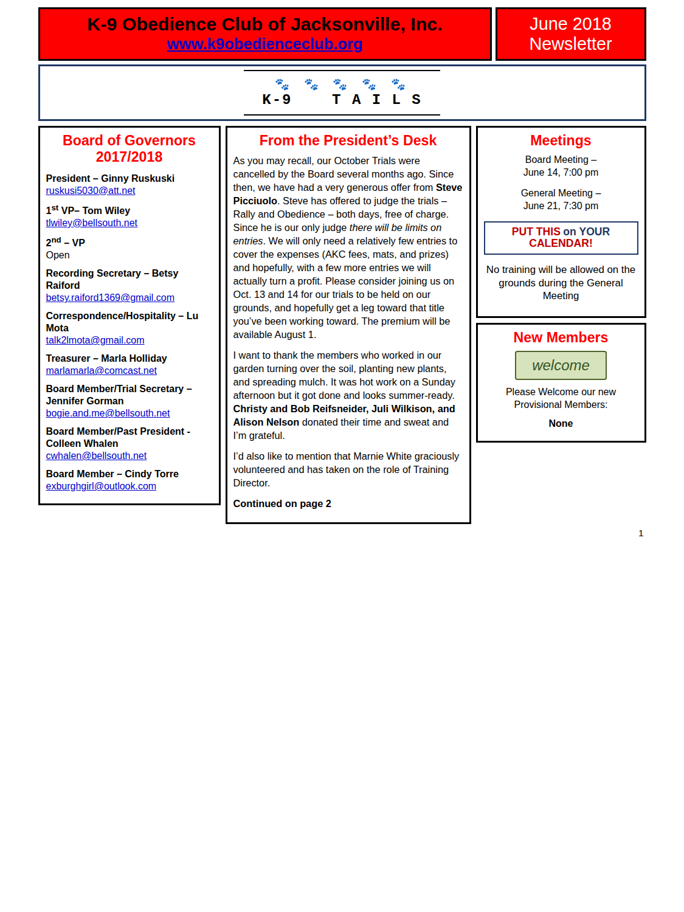K-9 Obedience Club of Jacksonville, Inc.
www.k9obedienceclub.org
June 2018 Newsletter
🐾 🐾 🐾 🐾 🐾 K-9 T A I L S
Board of Governors
2017/2018
President – Ginny Ruskuski ruskusi5030@att.net
1st VP– Tom Wiley tlwiley@bellsouth.net
2nd – VP Open
Recording Secretary – Betsy Raiford betsy.raiford1369@gmail.com
Correspondence/Hospitality – Lu Mota talk2lmota@gmail.com
Treasurer – Marla Holliday marlamarla@comcast.net
Board Member/Trial Secretary – Jennifer Gorman bogie.and.me@bellsouth.net
Board Member/Past President - Colleen Whalen cwhalen@bellsouth.net
Board Member – Cindy Torre exburghgirl@outlook.com
From the President’s Desk
As you may recall, our October Trials were cancelled by the Board several months ago. Since then, we have had a very generous offer from Steve Picciuolo. Steve has offered to judge the trials – Rally and Obedience – both days, free of charge. Since he is our only judge there will be limits on entries. We will only need a relatively few entries to cover the expenses (AKC fees, mats, and prizes) and hopefully, with a few more entries we will actually turn a profit. Please consider joining us on Oct. 13 and 14 for our trials to be held on our grounds, and hopefully get a leg toward that title you’ve been working toward. The premium will be available August 1.
I want to thank the members who worked in our garden turning over the soil, planting new plants, and spreading mulch. It was hot work on a Sunday afternoon but it got done and looks summer-ready. Christy and Bob Reifsneider, Juli Wilkison, and Alison Nelson donated their time and sweat and I’m grateful.
I’d also like to mention that Marnie White graciously volunteered and has taken on the role of Training Director.
Continued on page 2
Meetings
Board Meeting –
June 14, 7:00 pm
General Meeting –
June 21, 7:30 pm
PUT THIS on YOUR CALENDAR!
No training will be allowed on the grounds during the General Meeting
New Members
welcome
Please Welcome our new Provisional Members:
None
1